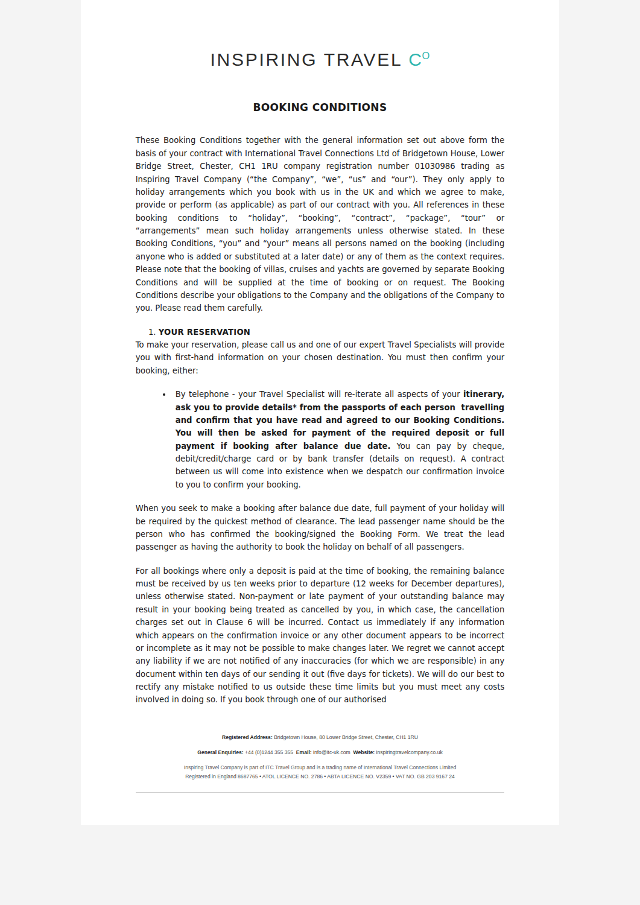INSPIRING TRAVEL CO
BOOKING CONDITIONS
These Booking Conditions together with the general information set out above form the basis of your contract with International Travel Connections Ltd of Bridgetown House, Lower Bridge Street, Chester, CH1 1RU company registration number 01030986 trading as Inspiring Travel Company (“the Company”, “we”, “us” and “our”). They only apply to holiday arrangements which you book with us in the UK and which we agree to make, provide or perform (as applicable) as part of our contract with you. All references in these booking conditions to “holiday”, “booking”, “contract”, “package”, “tour” or “arrangements” mean such holiday arrangements unless otherwise stated. In these Booking Conditions, “you” and “your” means all persons named on the booking (including anyone who is added or substituted at a later date) or any of them as the context requires. Please note that the booking of villas, cruises and yachts are governed by separate Booking Conditions and will be supplied at the time of booking or on request. The Booking Conditions describe your obligations to the Company and the obligations of the Company to you. Please read them carefully.
YOUR RESERVATION
To make your reservation, please call us and one of our expert Travel Specialists will provide you with first-hand information on your chosen destination. You must then confirm your booking, either:
By telephone - your Travel Specialist will re-iterate all aspects of your itinerary, ask you to provide details* from the passports of each person travelling and confirm that you have read and agreed to our Booking Conditions. You will then be asked for payment of the required deposit or full payment if booking after balance due date. You can pay by cheque, debit/credit/charge card or by bank transfer (details on request). A contract between us will come into existence when we despatch our confirmation invoice to you to confirm your booking.
When you seek to make a booking after balance due date, full payment of your holiday will be required by the quickest method of clearance. The lead passenger name should be the person who has confirmed the booking/signed the Booking Form. We treat the lead passenger as having the authority to book the holiday on behalf of all passengers.
For all bookings where only a deposit is paid at the time of booking, the remaining balance must be received by us ten weeks prior to departure (12 weeks for December departures), unless otherwise stated. Non-payment or late payment of your outstanding balance may result in your booking being treated as cancelled by you, in which case, the cancellation charges set out in Clause 6 will be incurred. Contact us immediately if any information which appears on the confirmation invoice or any other document appears to be incorrect or incomplete as it may not be possible to make changes later. We regret we cannot accept any liability if we are not notified of any inaccuracies (for which we are responsible) in any document within ten days of our sending it out (five days for tickets). We will do our best to rectify any mistake notified to us outside these time limits but you must meet any costs involved in doing so. If you book through one of our authorised
Registered Address: Bridgetown House, 80 Lower Bridge Street, Chester, CH1 1RU
General Enquiries: +44 (0)1244 355 355 Email: info@itc-uk.com Website: inspiringtravelcompany.co.uk
Inspiring Travel Company is part of ITC Travel Group and is a trading name of International Travel Connections Limited
Registered in England 8687765 • ATOL LICENCE NO. 2786 • ABTA LICENCE NO. V2359 • VAT NO. GB 203 9167 24